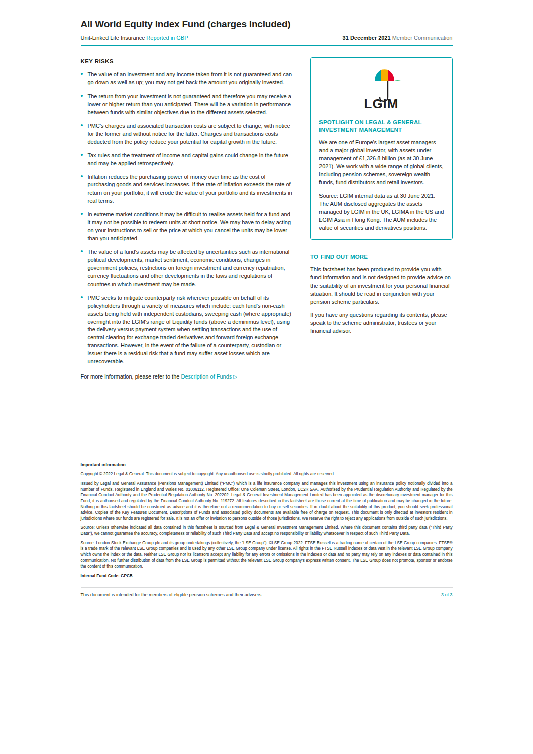All World Equity Index Fund (charges included)
Unit-Linked Life Insurance Reported in GBP
31 December 2021 Member Communication
Key risks
The value of an investment and any income taken from it is not guaranteed and can go down as well as up; you may not get back the amount you originally invested.
The return from your investment is not guaranteed and therefore you may receive a lower or higher return than you anticipated. There will be a variation in performance between funds with similar objectives due to the different assets selected.
PMC's charges and associated transaction costs are subject to change, with notice for the former and without notice for the latter. Charges and transactions costs deducted from the policy reduce your potential for capital growth in the future.
Tax rules and the treatment of income and capital gains could change in the future and may be applied retrospectively.
Inflation reduces the purchasing power of money over time as the cost of purchasing goods and services increases. If the rate of inflation exceeds the rate of return on your portfolio, it will erode the value of your portfolio and its investments in real terms.
In extreme market conditions it may be difficult to realise assets held for a fund and it may not be possible to redeem units at short notice. We may have to delay acting on your instructions to sell or the price at which you cancel the units may be lower than you anticipated.
The value of a fund's assets may be affected by uncertainties such as international political developments, market sentiment, economic conditions, changes in government policies, restrictions on foreign investment and currency repatriation, currency fluctuations and other developments in the laws and regulations of countries in which investment may be made.
PMC seeks to mitigate counterparty risk wherever possible on behalf of its policyholders through a variety of measures which include: each fund's non-cash assets being held with independent custodians, sweeping cash (where appropriate) overnight into the LGIM's range of Liquidity funds (above a deminimus level), using the delivery versus payment system when settling transactions and the use of central clearing for exchange traded derivatives and forward foreign exchange transactions. However, in the event of the failure of a counterparty, custodian or issuer there is a residual risk that a fund may suffer asset losses which are unrecoverable.
For more information, please refer to the Description of Funds ▷
LGIM
Spotlight on Legal & General Investment Management
We are one of Europe's largest asset managers and a major global investor, with assets under management of £1,326.8 billion (as at 30 June 2021). We work with a wide range of global clients, including pension schemes, sovereign wealth funds, fund distributors and retail investors.
Source: LGIM internal data as at 30 June 2021. The AUM disclosed aggregates the assets managed by LGIM in the UK, LGIMA in the US and LGIM Asia in Hong Kong. The AUM includes the value of securities and derivatives positions.
To find out more
This factsheet has been produced to provide you with fund information and is not designed to provide advice on the suitability of an investment for your personal financial situation. It should be read in conjunction with your pension scheme particulars.
If you have any questions regarding its contents, please speak to the scheme administrator, trustees or your financial advisor.
Important information
Copyright © 2022 Legal & General. This document is subject to copyright. Any unauthorised use is strictly prohibited. All rights are reserved.
Issued by Legal and General Assurance (Pensions Management) Limited ("PMC") which is a life insurance company and manages this investment using an insurance policy notionally divided into a number of Funds. Registered in England and Wales No. 01006112. Registered Office: One Coleman Street, London, EC2R 5AA. Authorised by the Prudential Regulation Authority and Regulated by the Financial Conduct Authority and the Prudential Regulation Authority No. 202202. Legal & General Investment Management Limited has been appointed as the discretionary investment manager for this Fund, it is authorised and regulated by the Financial Conduct Authority No. 119272. All features described in this factsheet are those current at the time of publication and may be changed in the future. Nothing in this factsheet should be construed as advice and it is therefore not a recommendation to buy or sell securities. If in doubt about the suitability of this product, you should seek professional advice. Copies of the Key Features Document, Descriptions of Funds and associated policy documents are available free of charge on request. This document is only directed at investors resident in jurisdictions where our funds are registered for sale. It is not an offer or invitation to persons outside of those jurisdictions. We reserve the right to reject any applications from outside of such jurisdictions.
Source: Unless otherwise indicated all data contained in this factsheet is sourced from Legal & General Investment Management Limited. Where this document contains third party data ("Third Party Data"), we cannot guarantee the accuracy, completeness or reliability of such Third Party Data and accept no responsibility or liability whatsoever in respect of such Third Party Data.
Source: London Stock Exchange Group plc and its group undertakings (collectively, the "LSE Group"). ©LSE Group 2022. FTSE Russell is a trading name of certain of the LSE Group companies. FTSE® is a trade mark of the relevant LSE Group companies and is used by any other LSE Group company under license. All rights in the FTSE Russell indexes or data vest in the relevant LSE Group company which owns the index or the data. Neither LSE Group nor its licensors accept any liability for any errors or omissions in the indexes or data and no party may rely on any indexes or data contained in this communication. No further distribution of data from the LSE Group is permitted without the relevant LSE Group company's express written consent. The LSE Group does not promote, sponsor or endorse the content of this communication.
Internal Fund Code: GPCB
This document is intended for the members of eligible pension schemes and their advisers
3 of 3